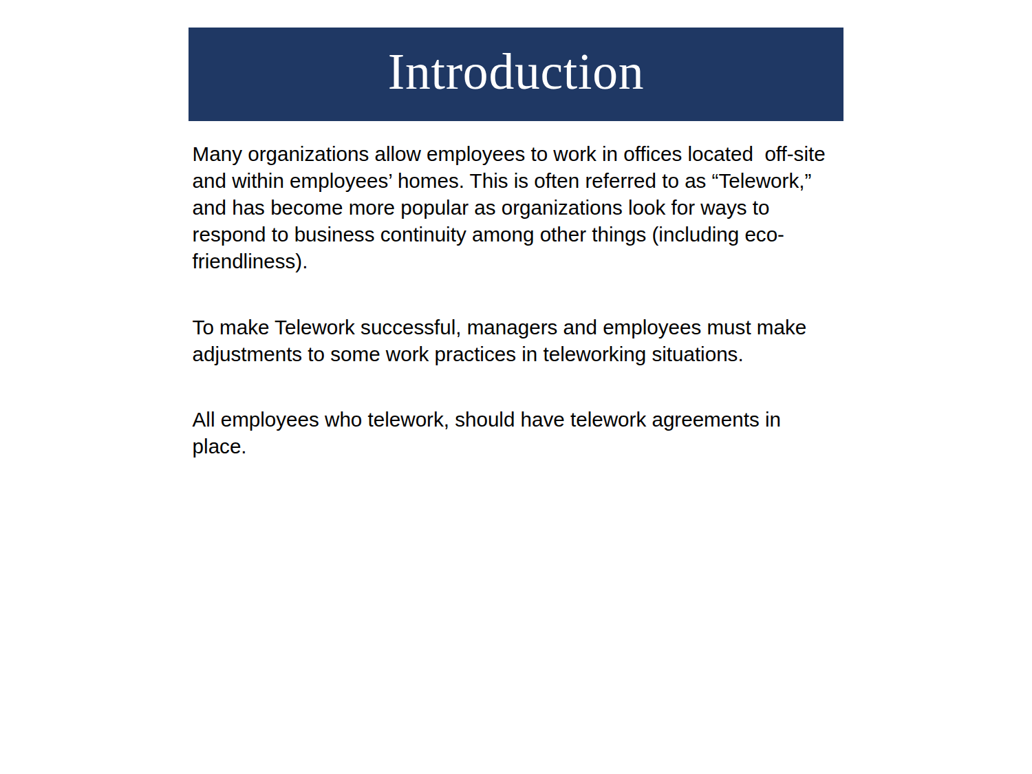Introduction
Many organizations allow employees to work in offices located off-site and within employees’ homes. This is often referred to as “Telework,” and has become more popular as organizations look for ways to respond to business continuity among other things (including eco-friendliness).
To make Telework successful, managers and employees must make adjustments to some work practices in teleworking situations.
All employees who telework, should have telework agreements in place.